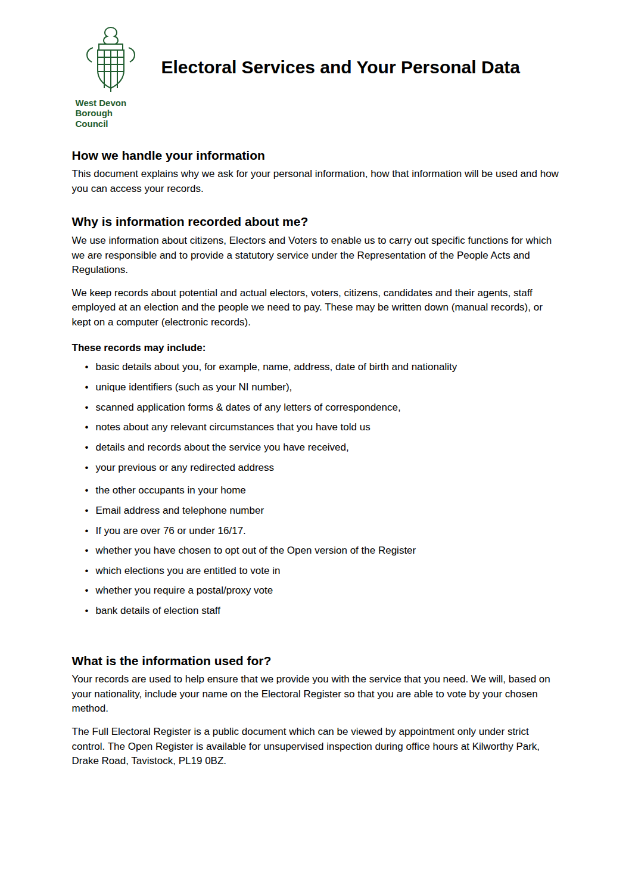West Devon
Borough
Council
Electoral Services and Your Personal Data
How we handle your information
This document explains why we ask for your personal information, how that information will be used and how you can access your records.
Why is information recorded about me?
We use information about citizens, Electors and Voters to enable us to carry out specific functions for which we are responsible and to provide a statutory service under the Representation of the People Acts and Regulations.
We keep records about potential and actual electors, voters, citizens, candidates and their agents, staff employed at an election and the people we need to pay. These may be written down (manual records), or kept on a computer (electronic records).
These records may include:
basic details about you, for example, name, address, date of birth and nationality
unique identifiers (such as your NI number),
scanned application forms & dates of any letters of correspondence,
notes about any relevant circumstances that you have told us
details and records about the service you have received,
your previous or any redirected address
the other occupants in your home
Email address and telephone number
If you are over 76 or under 16/17.
whether you have chosen to opt out of the Open version of the Register
which elections you are entitled to vote in
whether you require a postal/proxy vote
bank details of election staff
What is the information used for?
Your records are used to help ensure that we provide you with the service that you need. We will, based on your nationality, include your name on the Electoral Register so that you are able to vote by your chosen method.
The Full Electoral Register is a public document which can be viewed by appointment only under strict control. The Open Register is available for unsupervised inspection during office hours at Kilworthy Park, Drake Road, Tavistock, PL19 0BZ.